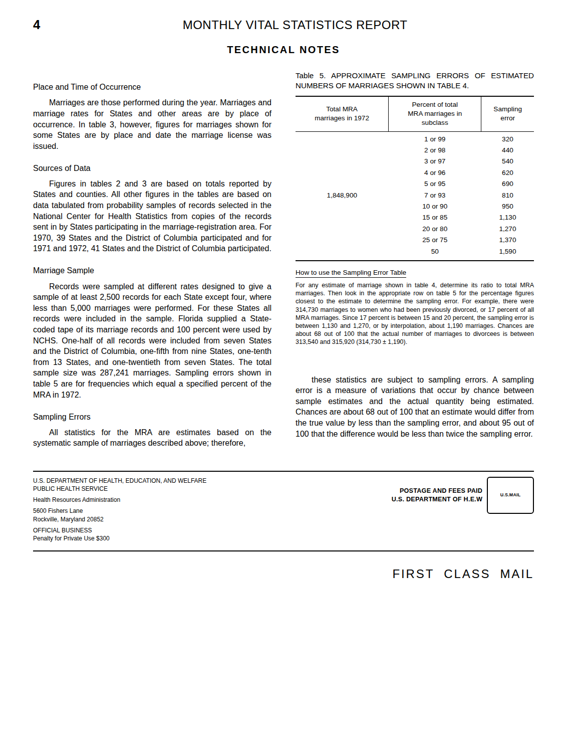4 MONTHLY VITAL STATISTICS REPORT
TECHNICAL NOTES
Place and Time of Occurrence
Marriages are those performed during the year. Marriages and marriage rates for States and other areas are by place of occurrence. In table 3, however, figures for marriages shown for some States are by place and date the marriage license was issued.
Sources of Data
Figures in tables 2 and 3 are based on totals reported by States and counties. All other figures in the tables are based on data tabulated from probability samples of records selected in the National Center for Health Statistics from copies of the records sent in by States participating in the marriage-registration area. For 1970, 39 States and the District of Columbia participated and for 1971 and 1972, 41 States and the District of Columbia participated.
Marriage Sample
Records were sampled at different rates designed to give a sample of at least 2,500 records for each State except four, where less than 5,000 marriages were performed. For these States all records were included in the sample. Florida supplied a State-coded tape of its marriage records and 100 percent were used by NCHS. One-half of all records were included from seven States and the District of Columbia, one-fifth from nine States, one-tenth from 13 States, and one-twentieth from seven States. The total sample size was 287,241 marriages. Sampling errors shown in table 5 are for frequencies which equal a specified percent of the MRA in 1972.
Sampling Errors
All statistics for the MRA are estimates based on the systematic sample of marriages described above; therefore,
Table 5. APPROXIMATE SAMPLING ERRORS OF ESTIMATED NUMBERS OF MARRIAGES SHOWN IN TABLE 4.
| Total MRA marriages in 1972 | Percent of total MRA marriages in subclass | Sampling error |
| --- | --- | --- |
| | 1 or 99 | 320 |
| | 2 or 98 | 440 |
| | 3 or 97 | 540 |
| | 4 or 96 | 620 |
| | 5 or 95 | 690 |
| 1,848,900 | 7 or 93 | 810 |
| | 10 or 90 | 950 |
| | 15 or 85 | 1,130 |
| | 20 or 80 | 1,270 |
| | 25 or 75 | 1,370 |
| | 50 | 1,590 |
How to use the Sampling Error Table
For any estimate of marriage shown in table 4, determine its ratio to total MRA marriages. Then look in the appropriate row on table 5 for the percentage figures closest to the estimate to determine the sampling error. For example, there were 314,730 marriages to women who had been previously divorced, or 17 percent of all MRA marriages. Since 17 percent is between 15 and 20 percent, the sampling error is between 1,130 and 1,270, or by interpolation, about 1,190 marriages. Chances are about 68 out of 100 that the actual number of marriages to divorcees is between 313,540 and 315,920 (314,730 ± 1,190).
these statistics are subject to sampling errors. A sampling error is a measure of variations that occur by chance between sample estimates and the actual quantity being estimated. Chances are about 68 out of 100 that an estimate would differ from the true value by less than the sampling error, and about 95 out of 100 that the difference would be less than twice the sampling error.
U.S. DEPARTMENT OF HEALTH, EDUCATION, AND WELFARE
PUBLIC HEALTH SERVICE
Health Resources Administration
5600 Fishers Lane
Rockville, Maryland 20852
OFFICIAL BUSINESS
Penalty for Private Use $300
POSTAGE AND FEES PAID
U.S. DEPARTMENT OF H.E.W
U.S.MAIL
FIRST CLASS MAIL